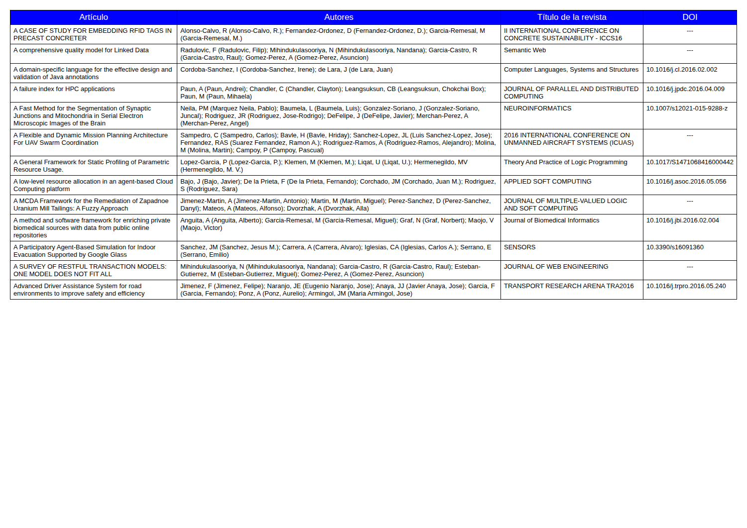| Artículo | Autores | Título de la revista | DOI |
| --- | --- | --- | --- |
| A CASE OF STUDY FOR EMBEDDING RFID TAGS IN PRECAST CONCRETER | Alonso-Calvo, R (Alonso-Calvo, R.); Fernandez-Ordonez, D (Fernandez-Ordonez, D.); Garcia-Remesal, M (Garcia-Remesal, M.) | II INTERNATIONAL CONFERENCE ON CONCRETE SUSTAINABILITY - ICCS16 | --- |
| A comprehensive quality model for Linked Data | Radulovic, F (Radulovic, Filip); Mihindukulasooriya, N (Mihindukulasooriya, Nandana); Garcia-Castro, R (Garcia-Castro, Raul); Gomez-Perez, A (Gomez-Perez, Asuncion) | Semantic Web | --- |
| A domain-specific language for the effective design and validation of Java annotations | Cordoba-Sanchez, I (Cordoba-Sanchez, Irene); de Lara, J (de Lara, Juan) | Computer Languages, Systems and Structures | 10.1016/j.cl.2016.02.002 |
| A failure index for HPC applications | Paun, A (Paun, Andrei); Chandler, C (Chandler, Clayton); Leangsuksun, CB (Leangsuksun, Chokchai Box); Paun, M (Paun, Mihaela) | JOURNAL OF PARALLEL AND DISTRIBUTED COMPUTING | 10.1016/j.jpdc.2016.04.009 |
| A Fast Method for the Segmentation of Synaptic Junctions and Mitochondria in Serial Electron Microscopic Images of the Brain | Neila, PM (Marquez Neila, Pablo); Baumela, L (Baumela, Luis); Gonzalez-Soriano, J (Gonzalez-Soriano, Juncal); Rodriguez, JR (Rodriguez, Jose-Rodrigo); DeFelipe, J (DeFelipe, Javier); Merchan-Perez, A (Merchan-Perez, Angel) | NEUROINFORMATICS | 10.1007/s12021-015-9288-z |
| A Flexible and Dynamic Mission Planning Architecture For UAV Swarm Coordination | Sampedro, C (Sampedro, Carlos); Bavle, H (Bavle, Hriday); Sanchez-Lopez, JL (Luis Sanchez-Lopez, Jose); Fernandez, RAS (Suarez Fernandez, Ramon A.); Rodriguez-Ramos, A (Rodriguez-Ramos, Alejandro); Molina, M (Molina, Martin); Campoy, P (Campoy, Pascual) | 2016 INTERNATIONAL CONFERENCE ON UNMANNED AIRCRAFT SYSTEMS (ICUAS) | --- |
| A General Framework for Static Profiling of Parametric Resource Usage. | Lopez-Garcia, P (Lopez-Garcia, P.); Klemen, M (Klemen, M.); Liqat, U (Liqat, U.); Hermenegildo, MV (Hermenegildo, M. V.) | Theory And Practice of Logic Programming | 10.1017/S1471068416000442 |
| A low-level resource allocation in an agent-based Cloud Computing platform | Bajo, J (Bajo, Javier); De la Prieta, F (De la Prieta, Fernando); Corchado, JM (Corchado, Juan M.); Rodriguez, S (Rodriguez, Sara) | APPLIED SOFT COMPUTING | 10.1016/j.asoc.2016.05.056 |
| A MCDA Framework for the Remediation of Zapadnoe Uranium Mill Tailings: A Fuzzy Approach | Jimenez-Martin, A (Jimenez-Martin, Antonio); Martin, M (Martin, Miguel); Perez-Sanchez, D (Perez-Sanchez, Danyl); Mateos, A (Mateos, Alfonso); Dvorzhak, A (Dvorzhak, Alla) | JOURNAL OF MULTIPLE-VALUED LOGIC AND SOFT COMPUTING | --- |
| A method and software framework for enriching private biomedical sources with data from public online repositories | Anguita, A (Anguita, Alberto); Garcia-Remesal, M (Garcia-Remesal, Miguel); Graf, N (Graf, Norbert); Maojo, V (Maojo, Victor) | Journal of Biomedical Informatics | 10.1016/j.jbi.2016.02.004 |
| A Participatory Agent-Based Simulation for Indoor Evacuation Supported by Google Glass | Sanchez, JM (Sanchez, Jesus M.); Carrera, A (Carrera, Alvaro); Iglesias, CA (Iglesias, Carlos A.); Serrano, E (Serrano, Emilio) | SENSORS | 10.3390/s16091360 |
| A SURVEY OF RESTFUL TRANSACTION MODELS: ONE MODEL DOES NOT FIT ALL | Mihindukulasooriya, N (Mihindukulasooriya, Nandana); Garcia-Castro, R (Garcia-Castro, Raul); Esteban-Gutierrez, M (Esteban-Gutierrez, Miguel); Gomez-Perez, A (Gomez-Perez, Asuncion) | JOURNAL OF WEB ENGINEERING | --- |
| Advanced Driver Assistance System for road environments to improve safety and efficiency | Jimenez, F (Jimenez, Felipe); Naranjo, JE (Eugenio Naranjo, Jose); Anaya, JJ (Javier Anaya, Jose); Garcia, F (Garcia, Fernando); Ponz, A (Ponz, Aurelio); Armingol, JM (Maria Armingol, Jose) | TRANSPORT RESEARCH ARENA TRA2016 | 10.1016/j.trpro.2016.05.240 |